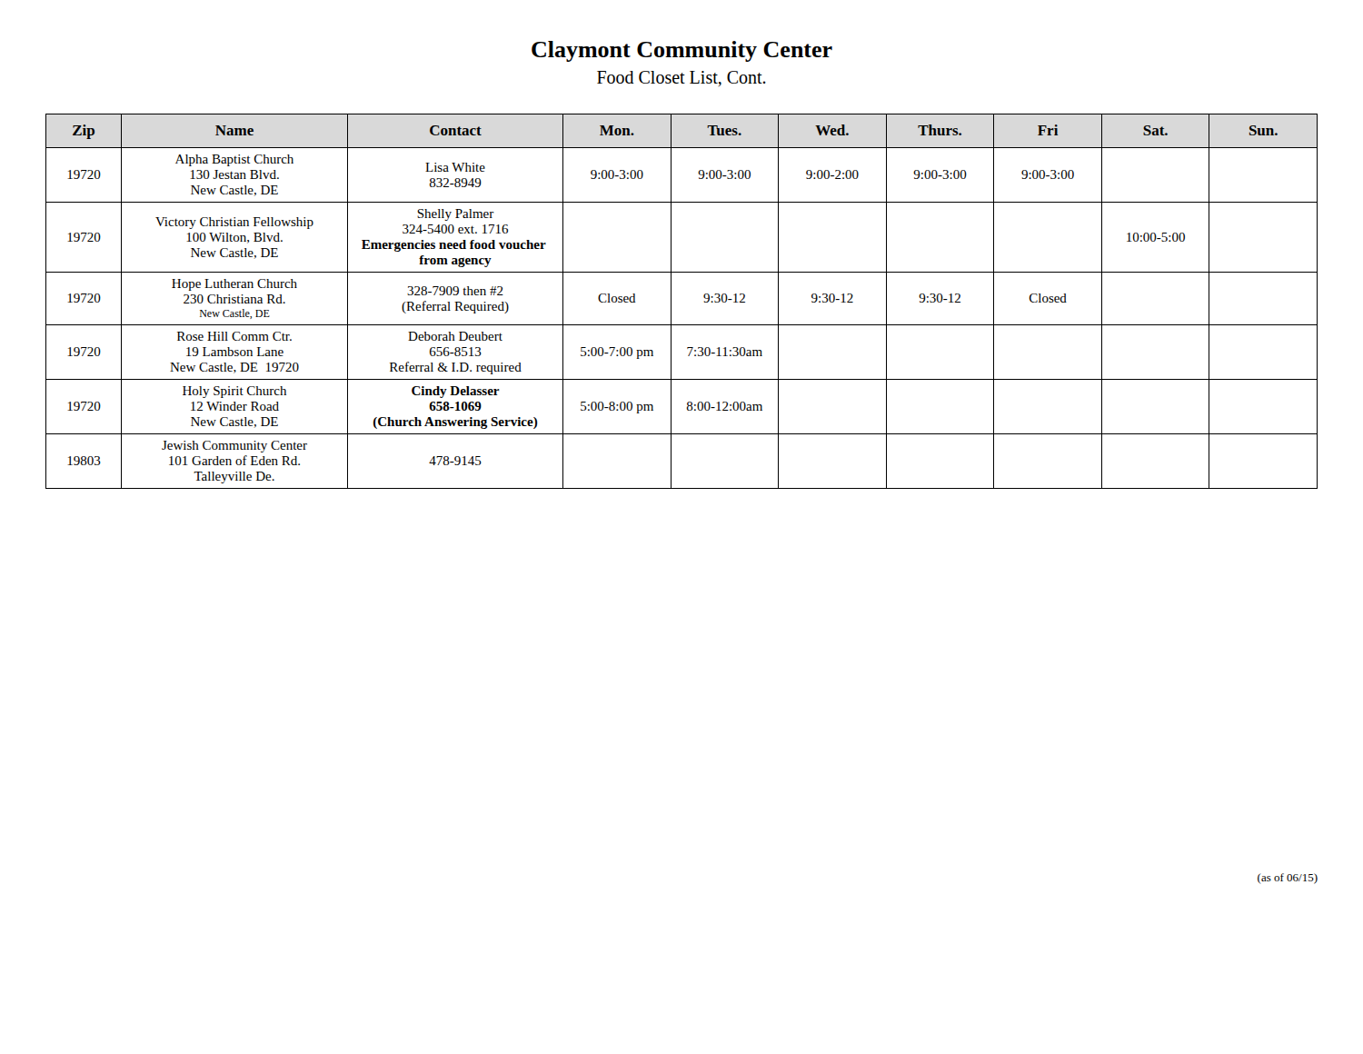Claymont Community Center
Food Closet List, Cont.
| Zip | Name | Contact | Mon. | Tues. | Wed. | Thurs. | Fri | Sat. | Sun. |
| --- | --- | --- | --- | --- | --- | --- | --- | --- | --- |
| 19720 | Alpha Baptist Church 130 Jestan Blvd. New Castle, DE | Lisa White 832-8949 | 9:00-3:00 | 9:00-3:00 | 9:00-2:00 | 9:00-3:00 | 9:00-3:00 | | |
| 19720 | Victory Christian Fellowship 100 Wilton, Blvd. New Castle, DE | Shelly Palmer 324-5400 ext. 1716 Emergencies need food voucher from agency | | | | | | 10:00-5:00 | |
| 19720 | Hope Lutheran Church 230 Christiana Rd. New Castle, DE | 328-7909 then #2 (Referral Required) | Closed | 9:30-12 | 9:30-12 | 9:30-12 | Closed | | |
| 19720 | Rose Hill Comm Ctr. 19 Lambson Lane New Castle, DE 19720 | Deborah Deubert 656-8513 Referral & I.D. required | 5:00-7:00 pm | 7:30-11:30am | | | | | |
| 19720 | Holy Spirit Church 12 Winder Road New Castle, DE | Cindy Delasser 658-1069 (Church Answering Service) | 5:00-8:00 pm | 8:00-12:00am | | | | | |
| 19803 | Jewish Community Center 101 Garden of Eden Rd. Talleyville De. | 478-9145 | | | | | | | |
(as of 06/15)